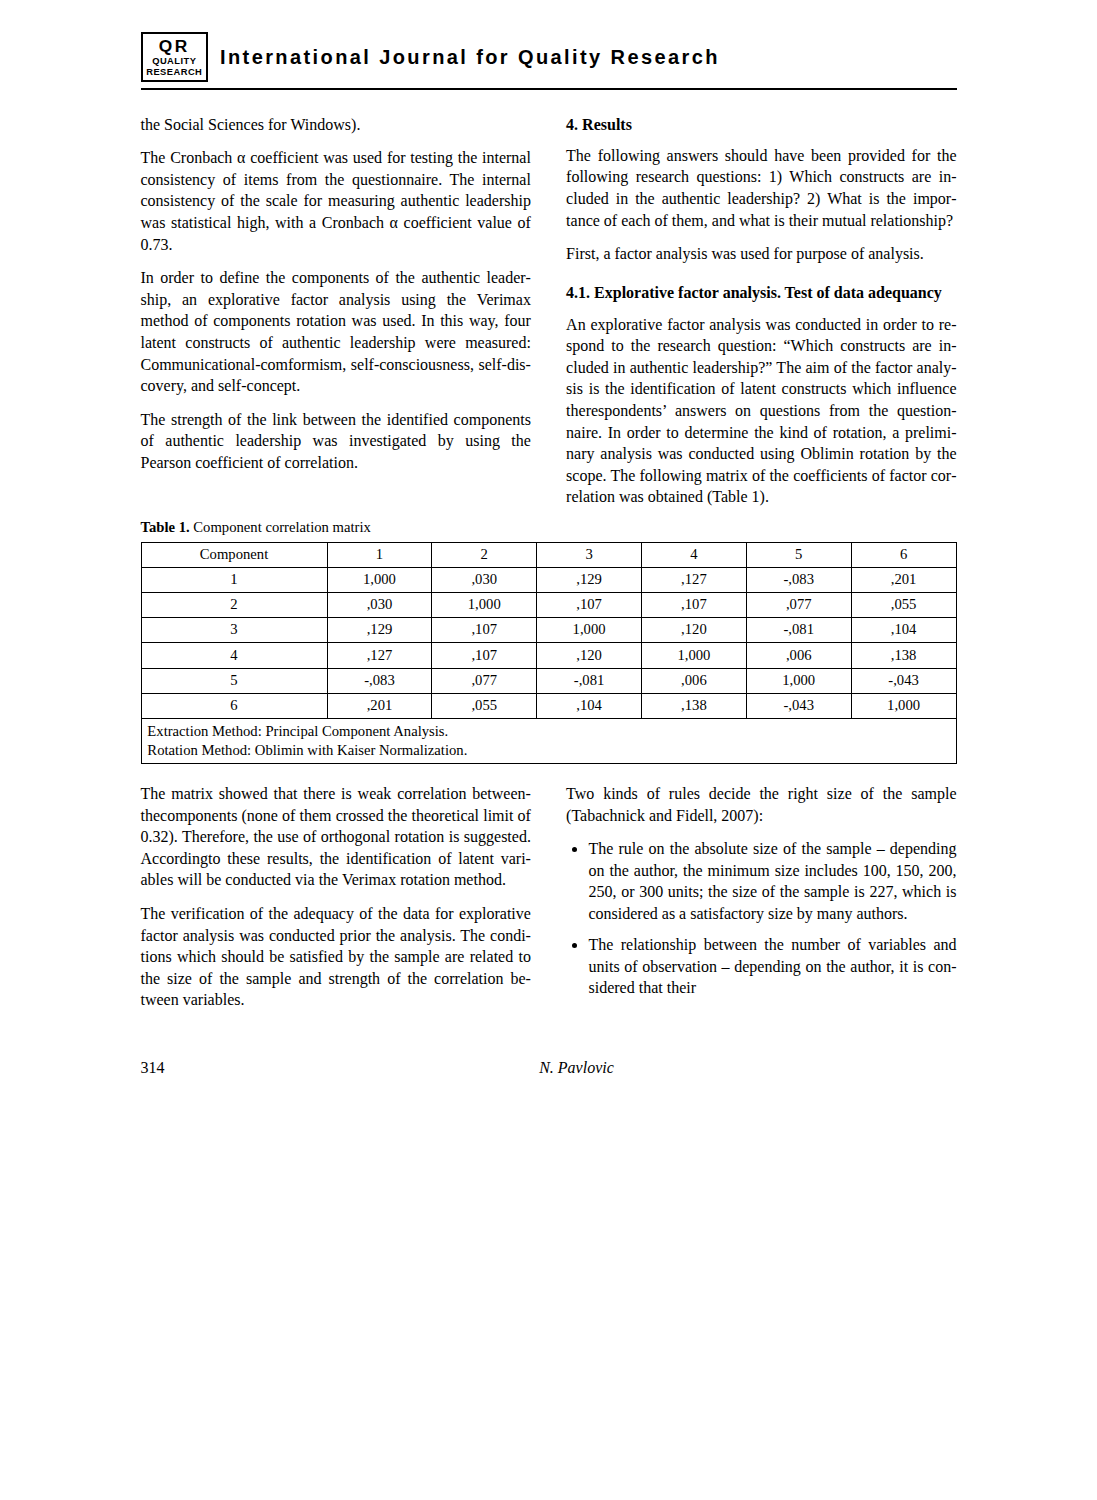QRQUALITY
RESEARCH
International Journal for Quality Research
the Social Sciences for Windows).
The Cronbach α coefficient was used for testing the internal consistency of items from the questionnaire. The internal consistency of the scale for measuring authentic leadership was statistical high, with a Cronbach α coefficient value of 0.73.
In order to define the components of the authentic leadership, an explorative factor analysis using the Verimax method of components rotation was used. In this way, four latent constructs of authentic leadership were measured: Communicational-comformism, self-consciousness, self-discovery, and self-concept.
The strength of the link between the identified components of authentic leadership was investigated by using the Pearson coefficient of correlation.
4. Results
The following answers should have been provided for the following research questions: 1) Which constructs are included in the authentic leadership? 2) What is the importance of each of them, and what is their mutual relationship?
First, a factor analysis was used for purpose of analysis.
4.1. Explorative factor analysis. Test of data adequancy
An explorative factor analysis was conducted in order to respond to the research question: “Which constructs are included in authentic leadership?” The aim of the factor analysis is the identification of latent constructs which influence therespondents’ answers on questions from the questionnaire. In order to determine the kind of rotation, a preliminary analysis was conducted using Oblimin rotation by the scope. The following matrix of the coefficients of factor correlation was obtained (Table 1).
Table 1. Component correlation matrix
| Component | 1 | 2 | 3 | 4 | 5 | 6 |
| --- | --- | --- | --- | --- | --- | --- |
| 1 | 1,000 | ,030 | ,129 | ,127 | -,083 | ,201 |
| 2 | ,030 | 1,000 | ,107 | ,107 | ,077 | ,055 |
| 3 | ,129 | ,107 | 1,000 | ,120 | -,081 | ,104 |
| 4 | ,127 | ,107 | ,120 | 1,000 | ,006 | ,138 |
| 5 | -,083 | ,077 | -,081 | ,006 | 1,000 | -,043 |
| 6 | ,201 | ,055 | ,104 | ,138 | -,043 | 1,000 |
| Extraction Method: Principal Component Analysis. Rotation Method: Oblimin with Kaiser Normalization. |
The matrix showed that there is weak correlation betweenthecomponents (none of them crossed the theoretical limit of 0.32). Therefore, the use of orthogonal rotation is suggested. Accordingto these results, the identification of latent variables will be conducted via the Verimax rotation method.
The verification of the adequacy of the data for explorative factor analysis was conducted prior the analysis. The conditions which should be satisfied by the sample are related to the size of the sample and strength of the correlation between variables.
Two kinds of rules decide the right size of the sample (Tabachnick and Fidell, 2007):
The rule on the absolute size of the sample – depending on the author, the minimum size includes 100, 150, 200, 250, or 300 units; the size of the sample is 227, which is considered as a satisfactory size by many authors.
The relationship between the number of variables and units of observation – depending on the author, it is considered that their
314 N. Pavlovic